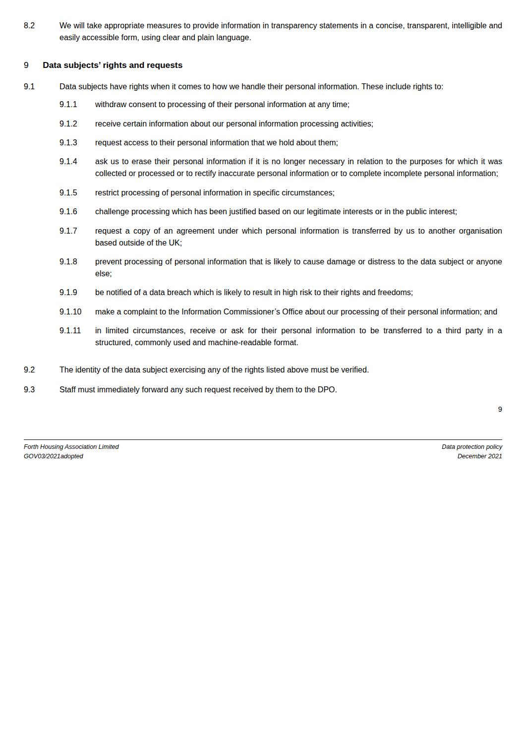8.2
We will take appropriate measures to provide information in transparency statements in a concise, transparent, intelligible and easily accessible form, using clear and plain language.
9 Data subjects’ rights and requests
9.1
Data subjects have rights when it comes to how we handle their personal information. These include rights to:
9.1.1 withdraw consent to processing of their personal information at any time;
9.1.2 receive certain information about our personal information processing activities;
9.1.3 request access to their personal information that we hold about them;
9.1.4 ask us to erase their personal information if it is no longer necessary in relation to the purposes for which it was collected or processed or to rectify inaccurate personal information or to complete incomplete personal information;
9.1.5 restrict processing of personal information in specific circumstances;
9.1.6 challenge processing which has been justified based on our legitimate interests or in the public interest;
9.1.7 request a copy of an agreement under which personal information is transferred by us to another organisation based outside of the UK;
9.1.8 prevent processing of personal information that is likely to cause damage or distress to the data subject or anyone else;
9.1.9 be notified of a data breach which is likely to result in high risk to their rights and freedoms;
9.1.10 make a complaint to the Information Commissioner’s Office about our processing of their personal information; and
9.1.11 in limited circumstances, receive or ask for their personal information to be transferred to a third party in a structured, commonly used and machine-readable format.
9.2
The identity of the data subject exercising any of the rights listed above must be verified.
9.3
Staff must immediately forward any such request received by them to the DPO.
9
Forth Housing Association Limited GOV03/2021adopted
Data protection policy December 2021